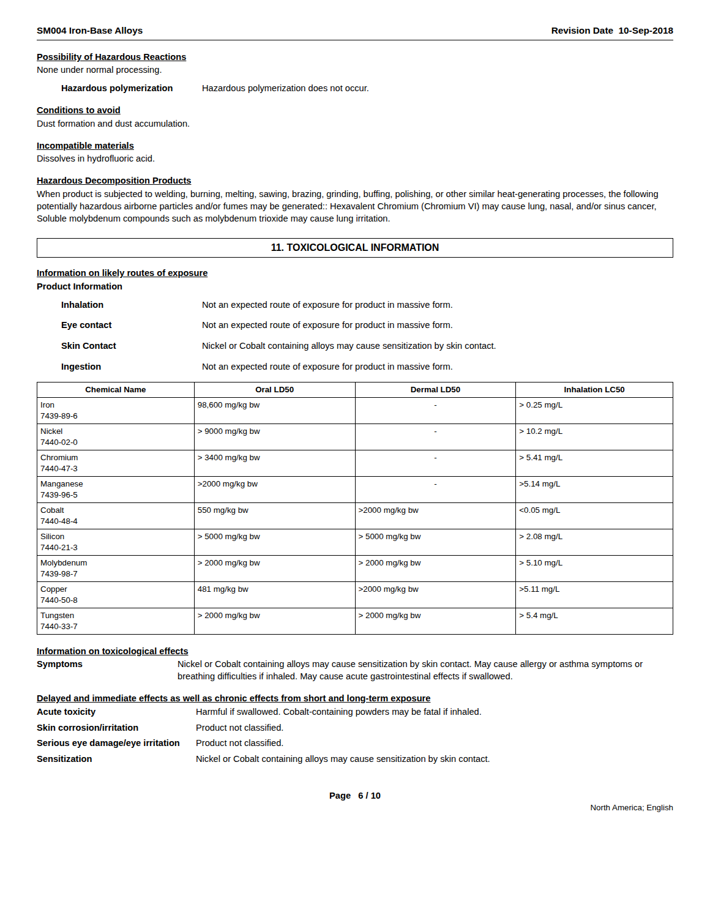SM004 Iron-Base Alloys
Revision Date 10-Sep-2018
Possibility of Hazardous Reactions
None under normal processing.
Hazardous polymerization
Hazardous polymerization does not occur.
Conditions to avoid
Dust formation and dust accumulation.
Incompatible materials
Dissolves in hydrofluoric acid.
Hazardous Decomposition Products
When product is subjected to welding, burning, melting, sawing, brazing, grinding, buffing, polishing, or other similar heat-generating processes, the following potentially hazardous airborne particles and/or fumes may be generated:: Hexavalent Chromium (Chromium VI) may cause lung, nasal, and/or sinus cancer, Soluble molybdenum compounds such as molybdenum trioxide may cause lung irritation.
11. TOXICOLOGICAL INFORMATION
Information on likely routes of exposure
Product Information
Inhalation
Not an expected route of exposure for product in massive form.
Eye contact
Not an expected route of exposure for product in massive form.
Skin Contact
Nickel or Cobalt containing alloys may cause sensitization by skin contact.
Ingestion
Not an expected route of exposure for product in massive form.
| Chemical Name | Oral LD50 | Dermal LD50 | Inhalation LC50 |
| --- | --- | --- | --- |
| Iron 7439-89-6 | 98,600 mg/kg bw | - | > 0.25 mg/L |
| Nickel 7440-02-0 | > 9000 mg/kg bw | - | > 10.2 mg/L |
| Chromium 7440-47-3 | > 3400 mg/kg bw | - | > 5.41 mg/L |
| Manganese 7439-96-5 | >2000 mg/kg bw | - | >5.14 mg/L |
| Cobalt 7440-48-4 | 550 mg/kg bw | >2000 mg/kg bw | <0.05 mg/L |
| Silicon 7440-21-3 | > 5000 mg/kg bw | > 5000 mg/kg bw | > 2.08 mg/L |
| Molybdenum 7439-98-7 | > 2000 mg/kg bw | > 2000 mg/kg bw | > 5.10 mg/L |
| Copper 7440-50-8 | 481 mg/kg bw | >2000 mg/kg bw | >5.11 mg/L |
| Tungsten 7440-33-7 | > 2000 mg/kg bw | > 2000 mg/kg bw | > 5.4 mg/L |
Information on toxicological effects
Symptoms
Nickel or Cobalt containing alloys may cause sensitization by skin contact. May cause allergy or asthma symptoms or breathing difficulties if inhaled. May cause acute gastrointestinal effects if swallowed.
Delayed and immediate effects as well as chronic effects from short and long-term exposure
Acute toxicity
Harmful if swallowed. Cobalt-containing powders may be fatal if inhaled.
Skin corrosion/irritation
Product not classified.
Serious eye damage/eye irritation
Product not classified.
Sensitization
Nickel or Cobalt containing alloys may cause sensitization by skin contact.
Page 6 / 10
North America; English